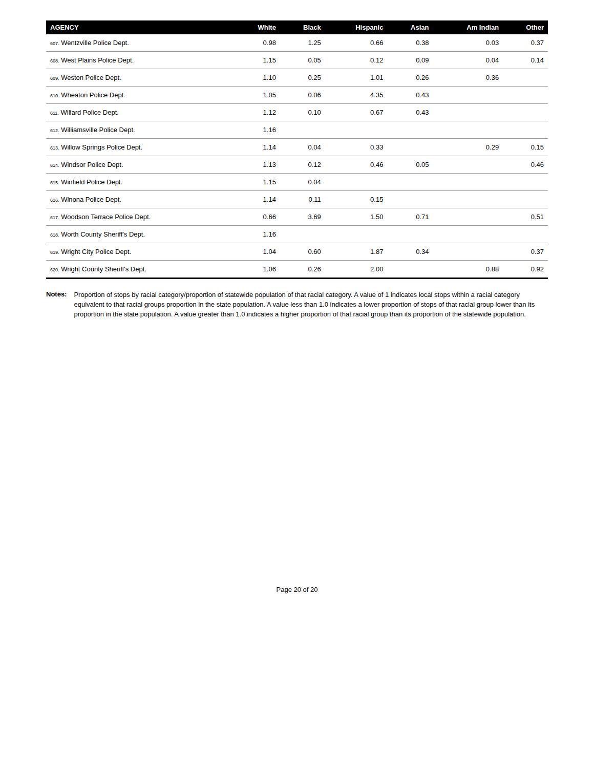| AGENCY | White | Black | Hispanic | Asian | Am Indian | Other |
| --- | --- | --- | --- | --- | --- | --- |
| 607. Wentzville Police Dept. | 0.98 | 1.25 | 0.66 | 0.38 | 0.03 | 0.37 |
| 608. West Plains Police Dept. | 1.15 | 0.05 | 0.12 | 0.09 | 0.04 | 0.14 |
| 609. Weston Police Dept. | 1.10 | 0.25 | 1.01 | 0.26 | 0.36 | |
| 610. Wheaton Police Dept. | 1.05 | 0.06 | 4.35 | 0.43 | | |
| 611. Willard Police Dept. | 1.12 | 0.10 | 0.67 | 0.43 | | |
| 612. Williamsville Police Dept. | 1.16 | | | | | |
| 613. Willow Springs Police Dept. | 1.14 | 0.04 | 0.33 | | 0.29 | 0.15 |
| 614. Windsor Police Dept. | 1.13 | 0.12 | 0.46 | 0.05 | | 0.46 |
| 615. Winfield Police Dept. | 1.15 | 0.04 | | | | |
| 616. Winona Police Dept. | 1.14 | 0.11 | 0.15 | | | |
| 617. Woodson Terrace Police Dept. | 0.66 | 3.69 | 1.50 | 0.71 | | 0.51 |
| 618. Worth County Sheriff's Dept. | 1.16 | | | | | |
| 619. Wright City Police Dept. | 1.04 | 0.60 | 1.87 | 0.34 | | 0.37 |
| 620. Wright County Sheriff's Dept. | 1.06 | 0.26 | 2.00 | | 0.88 | 0.92 |
Notes:
Proportion of stops by racial category/proportion of statewide population of that racial category. A value of 1 indicates local stops within a racial category equivalent to that racial groups proportion in the state population. A value less than 1.0 indicates a lower proportion of stops of that racial group lower than its proportion in the state population. A value greater than 1.0 indicates a higher proportion of that racial group than its proportion of the statewide population.
Page 20 of 20